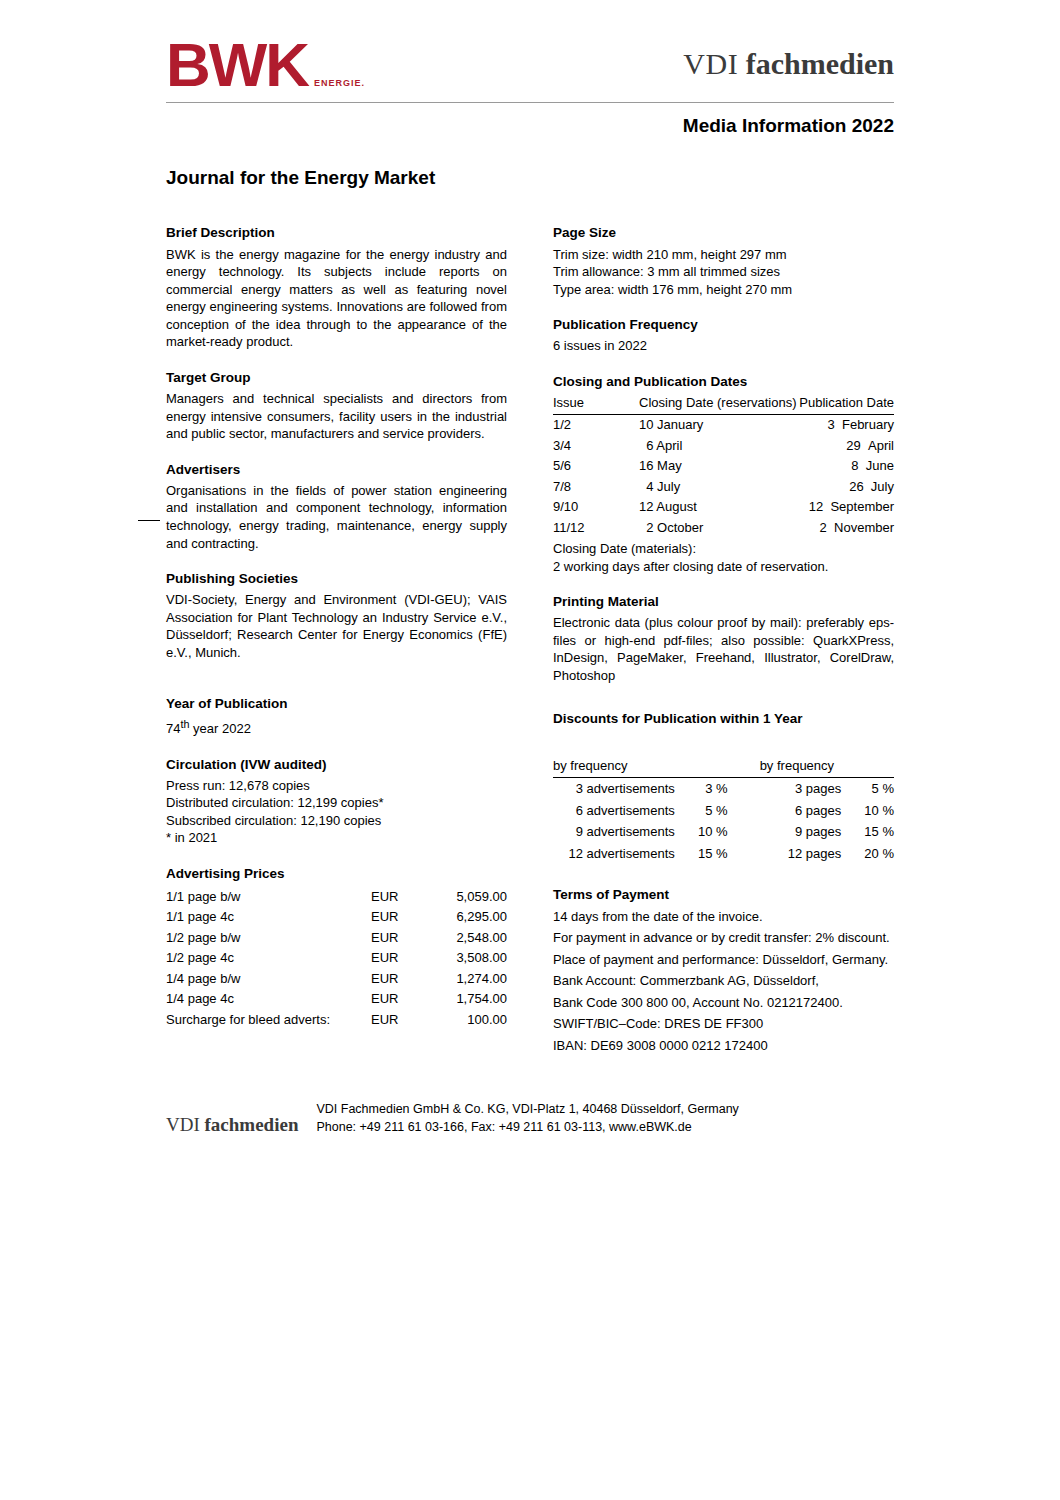BWK ENERGIE.
VDI fachmedien
Media Information 2022
Journal for the Energy Market
Brief Description
BWK is the energy magazine for the energy industry and energy technology. Its subjects include reports on commercial energy matters as well as featuring novel energy engineering systems. Innovations are followed from conception of the idea through to the appearance of the market-ready product.
Target Group
Managers and technical specialists and directors from energy intensive consumers, facility users in the industrial and public sector, manufacturers and service providers.
Advertisers
Organisations in the fields of power station engineering and installation and component technology, information technology, energy trading, maintenance, energy supply and contracting.
Publishing Societies
VDI-Society, Energy and Environment (VDI-GEU); VAIS Association for Plant Technology an Industry Service e.V., Düsseldorf; Research Center for Energy Economics (FfE) e.V., Munich.
Year of Publication
74th year 2022
Circulation (IVW audited)
Press run: 12,678 copies
Distributed circulation: 12,199 copies*
Subscribed circulation: 12,190 copies
* in 2021
Advertising Prices
| 1/1 page b/w | EUR | 5,059.00 |
| 1/1 page 4c | EUR | 6,295.00 |
| 1/2 page b/w | EUR | 2,548.00 |
| 1/2 page 4c | EUR | 3,508.00 |
| 1/4 page b/w | EUR | 1,274.00 |
| 1/4 page 4c | EUR | 1,754.00 |
| Surcharge for bleed adverts: | EUR | 100.00 |
Page Size
Trim size: width 210 mm, height 297 mm
Trim allowance: 3 mm all trimmed sizes
Type area: width 176 mm, height 270 mm
Publication Frequency
6 issues in 2022
Closing and Publication Dates
| Issue | Closing Date (reservations) | Publication Date |
| --- | --- | --- |
| 1/2 | 10 January | 3 February |
| 3/4 | 6 April | 29 April |
| 5/6 | 16 May | 8 June |
| 7/8 | 4 July | 26 July |
| 9/10 | 12 August | 12 September |
| 11/12 | 2 October | 2 November |
Closing Date (materials):
2 working days after closing date of reservation.
Printing Material
Electronic data (plus colour proof by mail): preferably eps-files or high-end pdf-files; also possible: QuarkXPress, InDesign, PageMaker, Freehand, Illustrator, CorelDraw, Photoshop
Discounts for Publication within 1 Year
| by frequency | by frequency |
| --- | --- |
| 3 advertisements | 3 % | 3 pages | 5 % |
| 6 advertisements | 5 % | 6 pages | 10 % |
| 9 advertisements | 10 % | 9 pages | 15 % |
| 12 advertisements | 15 % | 12 pages | 20 % |
Terms of Payment
14 days from the date of the invoice.
For payment in advance or by credit transfer: 2% discount.
Place of payment and performance: Düsseldorf, Germany.
Bank Account: Commerzbank AG, Düsseldorf,
Bank Code 300 800 00, Account No. 0212172400.
SWIFT/BIC–Code: DRES DE FF300
IBAN: DE69 3008 0000 0212 172400
VDI fachmedien
VDI Fachmedien GmbH & Co. KG, VDI-Platz 1, 40468 Düsseldorf, Germany
Phone: +49 211 61 03-166, Fax: +49 211 61 03-113, www.eBWK.de